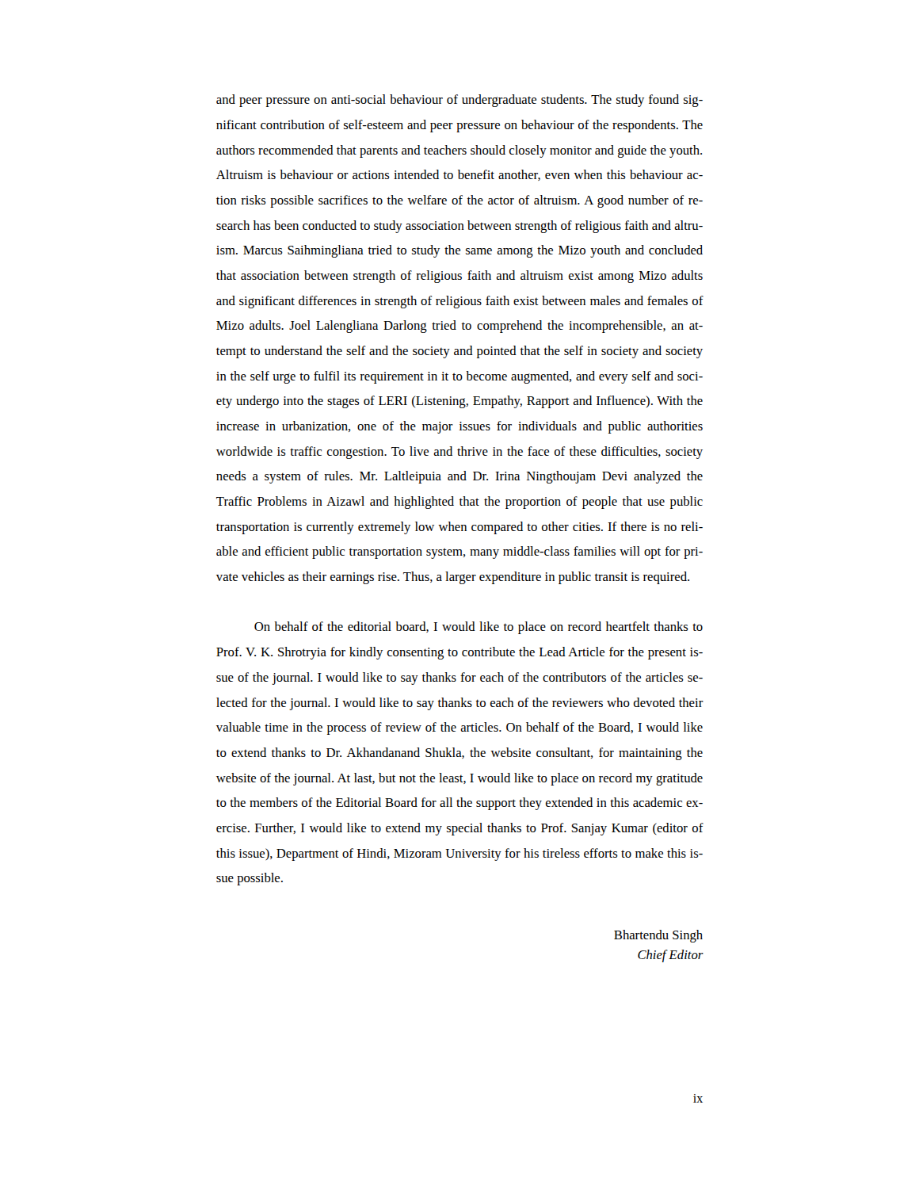and peer pressure on anti-social behaviour of undergraduate students. The study found significant contribution of self-esteem and peer pressure on behaviour of the respondents. The authors recommended that parents and teachers should closely monitor and guide the youth. Altruism is behaviour or actions intended to benefit another, even when this behaviour action risks possible sacrifices to the welfare of the actor of altruism. A good number of research has been conducted to study association between strength of religious faith and altruism. Marcus Saihmingliana tried to study the same among the Mizo youth and concluded that association between strength of religious faith and altruism exist among Mizo adults and significant differences in strength of religious faith exist between males and females of Mizo adults. Joel Lalengliana Darlong tried to comprehend the incomprehensible, an attempt to understand the self and the society and pointed that the self in society and society in the self urge to fulfil its requirement in it to become augmented, and every self and society undergo into the stages of LERI (Listening, Empathy, Rapport and Influence). With the increase in urbanization, one of the major issues for individuals and public authorities worldwide is traffic congestion. To live and thrive in the face of these difficulties, society needs a system of rules. Mr. Laltleipuia and Dr. Irina Ningthoujam Devi analyzed the Traffic Problems in Aizawl and highlighted that the proportion of people that use public transportation is currently extremely low when compared to other cities. If there is no reliable and efficient public transportation system, many middle-class families will opt for private vehicles as their earnings rise. Thus, a larger expenditure in public transit is required.
On behalf of the editorial board, I would like to place on record heartfelt thanks to Prof. V. K. Shrotryia for kindly consenting to contribute the Lead Article for the present issue of the journal. I would like to say thanks for each of the contributors of the articles selected for the journal. I would like to say thanks to each of the reviewers who devoted their valuable time in the process of review of the articles. On behalf of the Board, I would like to extend thanks to Dr. Akhandanand Shukla, the website consultant, for maintaining the website of the journal. At last, but not the least, I would like to place on record my gratitude to the members of the Editorial Board for all the support they extended in this academic exercise. Further, I would like to extend my special thanks to Prof. Sanjay Kumar (editor of this issue), Department of Hindi, Mizoram University for his tireless efforts to make this issue possible.
Bhartendu Singh Chief Editor
ix